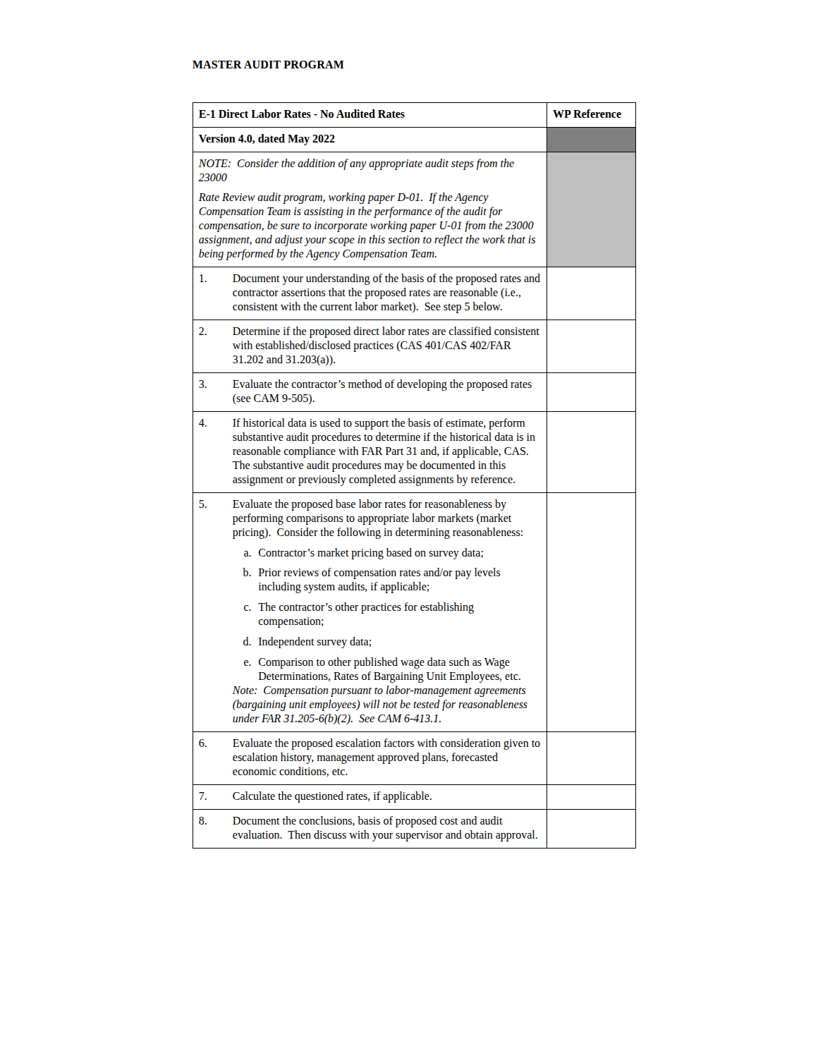MASTER AUDIT PROGRAM
| E-1 Direct Labor Rates - No Audited Rates | WP Reference |
| --- | --- |
| Version 4.0, dated May 2022 | |
| NOTE: Consider the addition of any appropriate audit steps from the 23000 Rate Review audit program, working paper D-01. If the Agency Compensation Team is assisting in the performance of the audit for compensation, be sure to incorporate working paper U-01 from the 23000 assignment, and adjust your scope in this section to reflect the work that is being performed by the Agency Compensation Team. | |
| 1. Document your understanding of the basis of the proposed rates and contractor assertions that the proposed rates are reasonable (i.e., consistent with the current labor market). See step 5 below. | |
| 2. Determine if the proposed direct labor rates are classified consistent with established/disclosed practices (CAS 401/CAS 402/FAR 31.202 and 31.203(a)). | |
| 3. Evaluate the contractor’s method of developing the proposed rates (see CAM 9-505). | |
| 4. If historical data is used to support the basis of estimate, perform substantive audit procedures to determine if the historical data is in reasonable compliance with FAR Part 31 and, if applicable, CAS. The substantive audit procedures may be documented in this assignment or previously completed assignments by reference. | |
| 5. Evaluate the proposed base labor rates for reasonableness by performing comparisons to appropriate labor markets (market pricing). Consider the following in determining reasonableness: Contractor’s market pricing based on survey data; Prior reviews of compensation rates and/or pay levels including system audits, if applicable; The contractor’s other practices for establishing compensation; Independent survey data; Comparison to other published wage data such as Wage Determinations, Rates of Bargaining Unit Employees, etc. Note: Compensation pursuant to labor-management agreements (bargaining unit employees) will not be tested for reasonableness under FAR 31.205-6(b)(2). See CAM 6-413.1. | |
| 6. Evaluate the proposed escalation factors with consideration given to escalation history, management approved plans, forecasted economic conditions, etc. | |
| 7. Calculate the questioned rates, if applicable. | |
| 8. Document the conclusions, basis of proposed cost and audit evaluation. Then discuss with your supervisor and obtain approval. | |